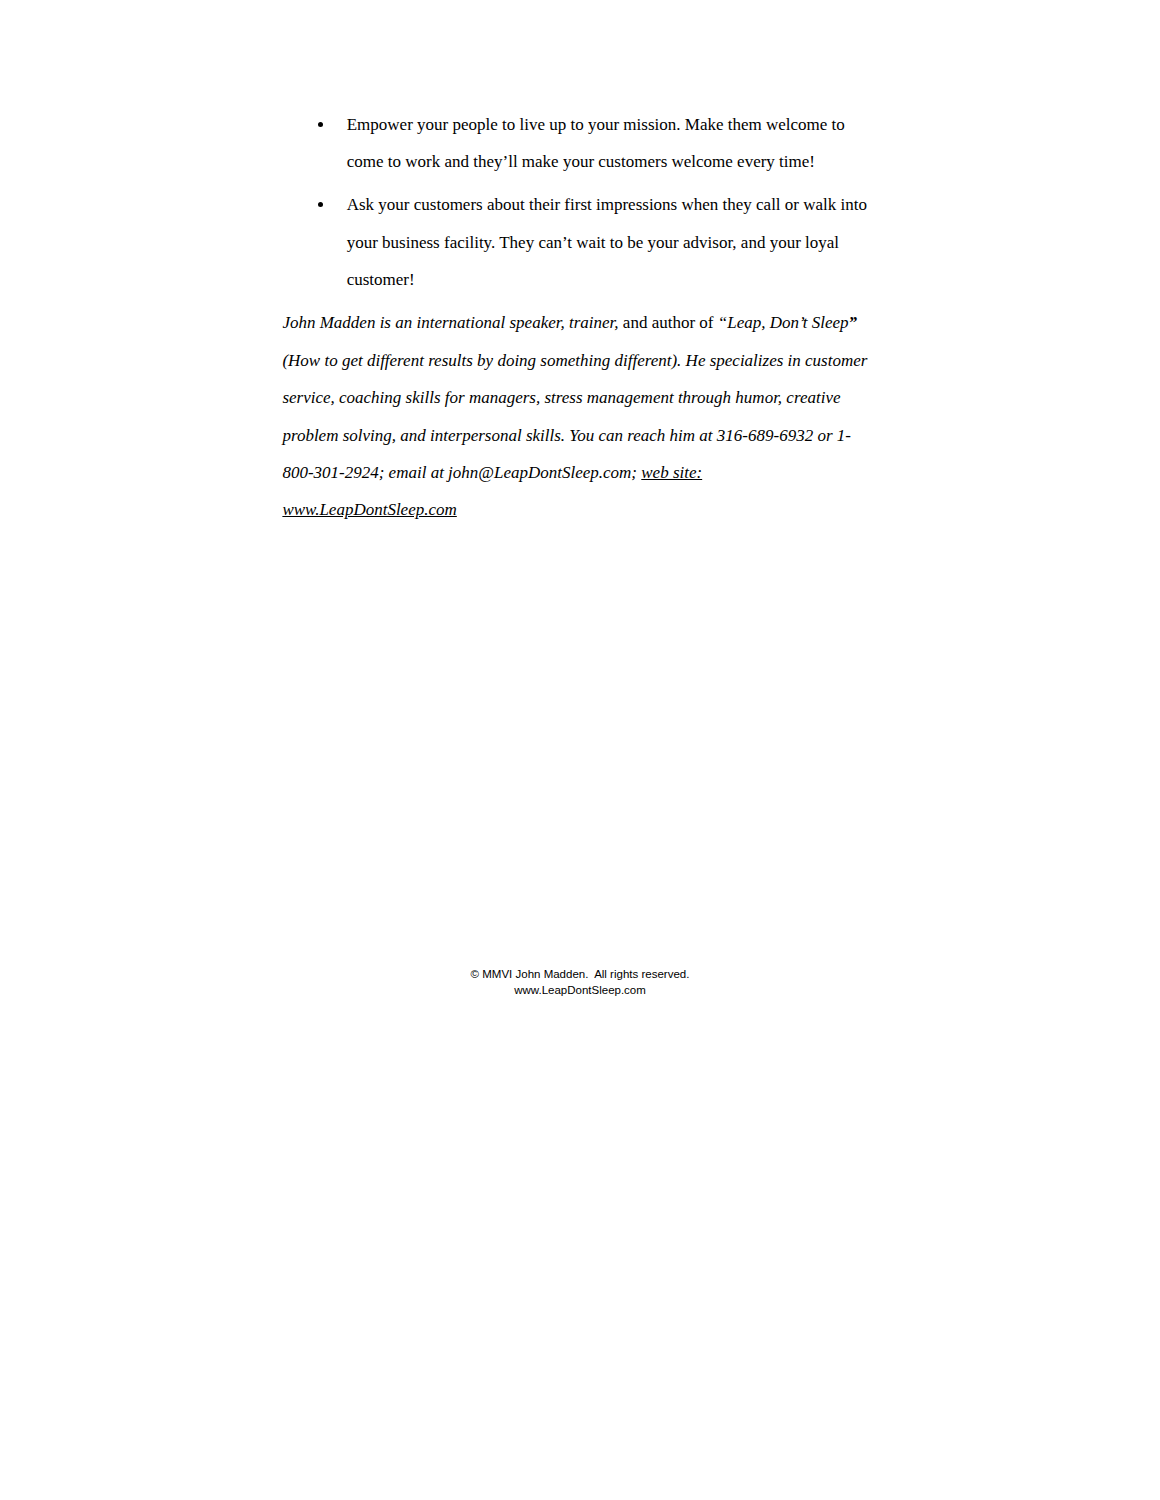Empower your people to live up to your mission. Make them welcome to come to work and they’ll make your customers welcome every time!
Ask your customers about their first impressions when they call or walk into your business facility. They can’t wait to be your advisor, and your loyal customer!
John Madden is an international speaker, trainer, and author of “Leap, Don’t Sleep” (How to get different results by doing something different). He specializes in customer service, coaching skills for managers, stress management through humor, creative problem solving, and interpersonal skills. You can reach him at 316-689-6932 or 1-800-301-2924; email at john@LeapDontSleep.com; web site: www.LeapDontSleep.com
© MMVI John Madden. All rights reserved.
www.LeapDontSleep.com